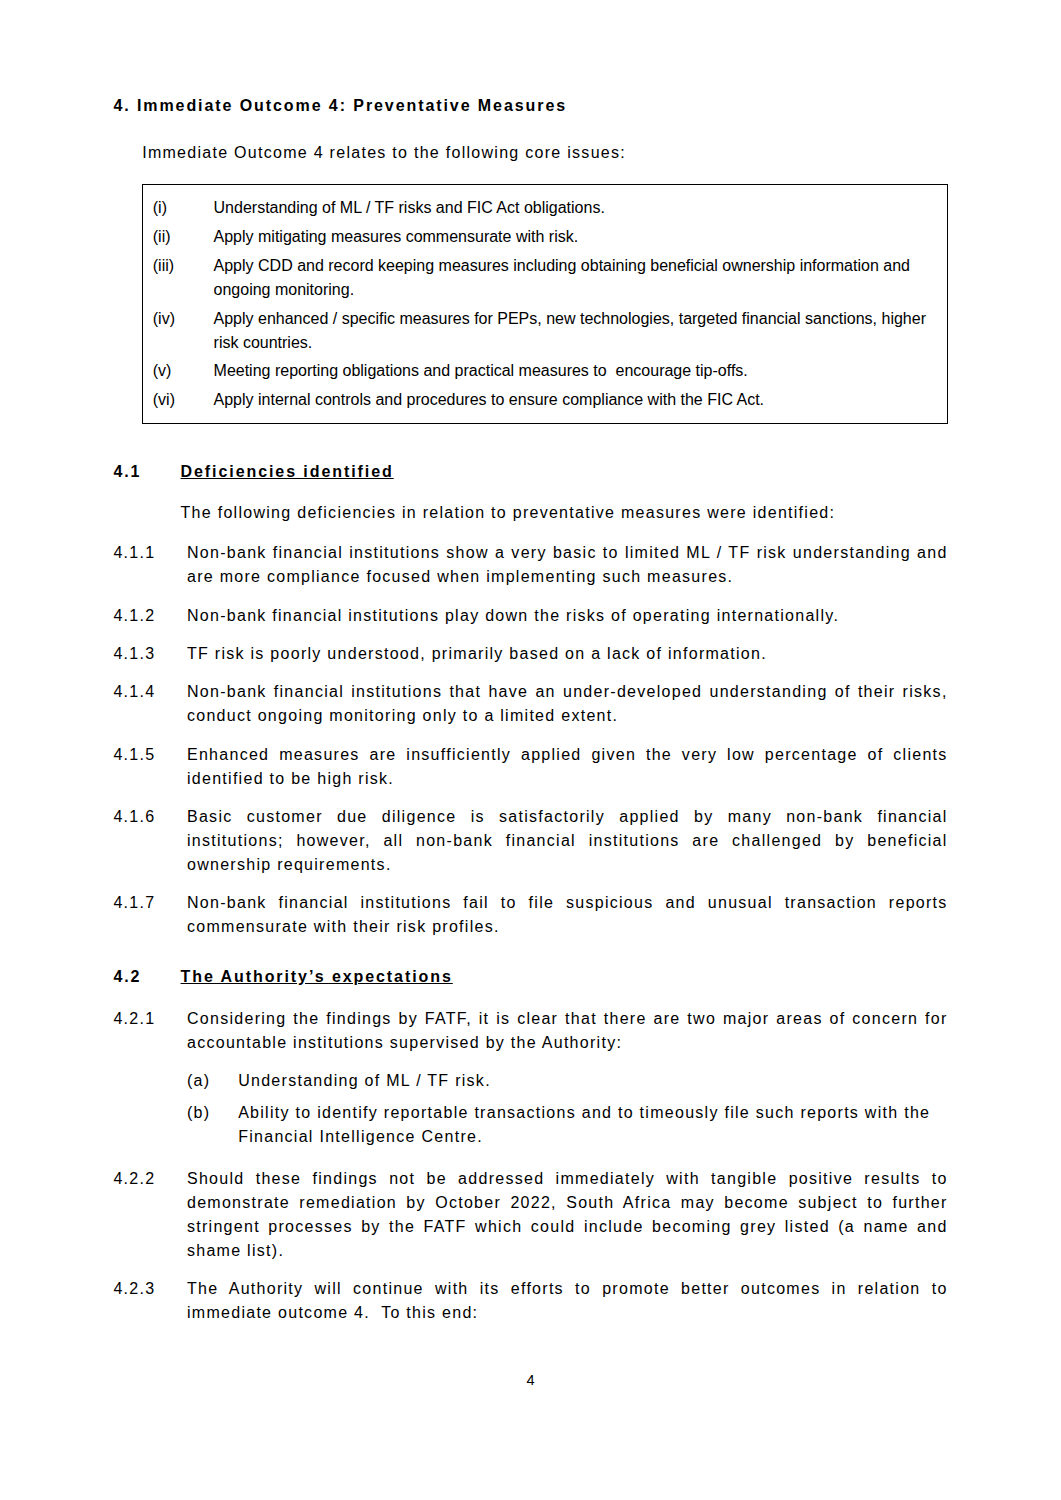4. Immediate Outcome 4: Preventative Measures
Immediate Outcome 4 relates to the following core issues:
| (i) | Understanding of ML / TF risks and FIC Act obligations. |
| (ii) | Apply mitigating measures commensurate with risk. |
| (iii) | Apply CDD and record keeping measures including obtaining beneficial ownership information and ongoing monitoring. |
| (iv) | Apply enhanced / specific measures for PEPs, new technologies, targeted financial sanctions, higher risk countries. |
| (v) | Meeting reporting obligations and practical measures to encourage tip-offs. |
| (vi) | Apply internal controls and procedures to ensure compliance with the FIC Act. |
4.1 Deficiencies identified
The following deficiencies in relation to preventative measures were identified:
4.1.1 Non-bank financial institutions show a very basic to limited ML / TF risk understanding and are more compliance focused when implementing such measures.
4.1.2 Non-bank financial institutions play down the risks of operating internationally.
4.1.3 TF risk is poorly understood, primarily based on a lack of information.
4.1.4 Non-bank financial institutions that have an under-developed understanding of their risks, conduct ongoing monitoring only to a limited extent.
4.1.5 Enhanced measures are insufficiently applied given the very low percentage of clients identified to be high risk.
4.1.6 Basic customer due diligence is satisfactorily applied by many non-bank financial institutions; however, all non-bank financial institutions are challenged by beneficial ownership requirements.
4.1.7 Non-bank financial institutions fail to file suspicious and unusual transaction reports commensurate with their risk profiles.
4.2 The Authority’s expectations
4.2.1 Considering the findings by FATF, it is clear that there are two major areas of concern for accountable institutions supervised by the Authority:
(a) Understanding of ML / TF risk.
(b) Ability to identify reportable transactions and to timeously file such reports with the Financial Intelligence Centre.
4.2.2 Should these findings not be addressed immediately with tangible positive results to demonstrate remediation by October 2022, South Africa may become subject to further stringent processes by the FATF which could include becoming grey listed (a name and shame list).
4.2.3 The Authority will continue with its efforts to promote better outcomes in relation to immediate outcome 4. To this end:
4